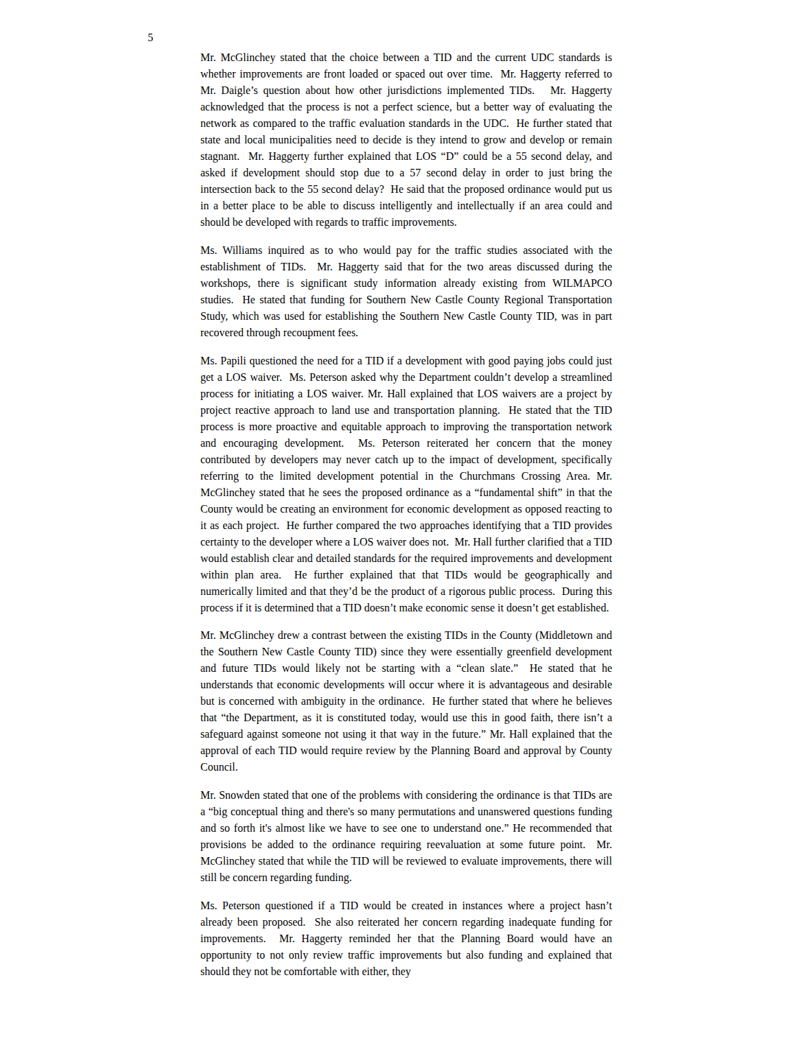5
Mr. McGlinchey stated that the choice between a TID and the current UDC standards is whether improvements are front loaded or spaced out over time. Mr. Haggerty referred to Mr. Daigle’s question about how other jurisdictions implemented TIDs. Mr. Haggerty acknowledged that the process is not a perfect science, but a better way of evaluating the network as compared to the traffic evaluation standards in the UDC. He further stated that state and local municipalities need to decide is they intend to grow and develop or remain stagnant. Mr. Haggerty further explained that LOS “D” could be a 55 second delay, and asked if development should stop due to a 57 second delay in order to just bring the intersection back to the 55 second delay? He said that the proposed ordinance would put us in a better place to be able to discuss intelligently and intellectually if an area could and should be developed with regards to traffic improvements.
Ms. Williams inquired as to who would pay for the traffic studies associated with the establishment of TIDs. Mr. Haggerty said that for the two areas discussed during the workshops, there is significant study information already existing from WILMAPCO studies. He stated that funding for Southern New Castle County Regional Transportation Study, which was used for establishing the Southern New Castle County TID, was in part recovered through recoupment fees.
Ms. Papili questioned the need for a TID if a development with good paying jobs could just get a LOS waiver. Ms. Peterson asked why the Department couldn’t develop a streamlined process for initiating a LOS waiver. Mr. Hall explained that LOS waivers are a project by project reactive approach to land use and transportation planning. He stated that the TID process is more proactive and equitable approach to improving the transportation network and encouraging development. Ms. Peterson reiterated her concern that the money contributed by developers may never catch up to the impact of development, specifically referring to the limited development potential in the Churchmans Crossing Area. Mr. McGlinchey stated that he sees the proposed ordinance as a “fundamental shift” in that the County would be creating an environment for economic development as opposed reacting to it as each project. He further compared the two approaches identifying that a TID provides certainty to the developer where a LOS waiver does not. Mr. Hall further clarified that a TID would establish clear and detailed standards for the required improvements and development within plan area. He further explained that that TIDs would be geographically and numerically limited and that they’d be the product of a rigorous public process. During this process if it is determined that a TID doesn’t make economic sense it doesn’t get established.
Mr. McGlinchey drew a contrast between the existing TIDs in the County (Middletown and the Southern New Castle County TID) since they were essentially greenfield development and future TIDs would likely not be starting with a “clean slate.” He stated that he understands that economic developments will occur where it is advantageous and desirable but is concerned with ambiguity in the ordinance. He further stated that where he believes that “the Department, as it is constituted today, would use this in good faith, there isn’t a safeguard against someone not using it that way in the future.” Mr. Hall explained that the approval of each TID would require review by the Planning Board and approval by County Council.
Mr. Snowden stated that one of the problems with considering the ordinance is that TIDs are a “big conceptual thing and there's so many permutations and unanswered questions funding and so forth it's almost like we have to see one to understand one.” He recommended that provisions be added to the ordinance requiring reevaluation at some future point. Mr. McGlinchey stated that while the TID will be reviewed to evaluate improvements, there will still be concern regarding funding.
Ms. Peterson questioned if a TID would be created in instances where a project hasn’t already been proposed. She also reiterated her concern regarding inadequate funding for improvements. Mr. Haggerty reminded her that the Planning Board would have an opportunity to not only review traffic improvements but also funding and explained that should they not be comfortable with either, they